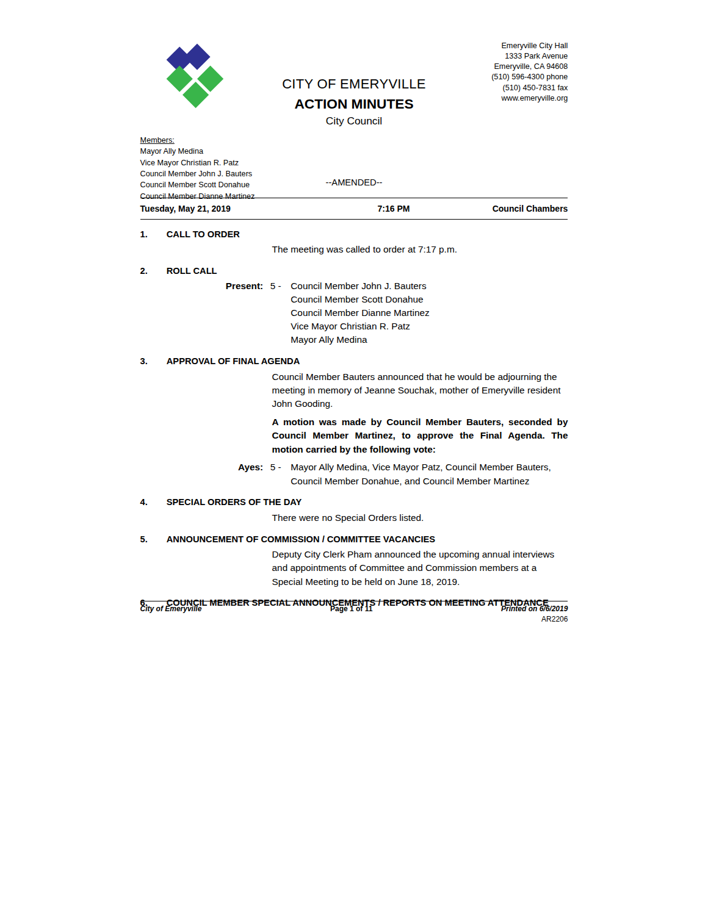Emeryville City Hall
1333 Park Avenue
Emeryville, CA 94608
(510) 596-4300 phone
(510) 450-7831 fax
www.emeryville.org
CITY OF EMERYVILLE
ACTION MINUTES
City Council
Members:
Mayor Ally Medina
Vice Mayor Christian R. Patz
Council Member John J. Bauters
Council Member Scott Donahue
Council Member Dianne Martinez
--AMENDED--
Tuesday, May 21, 2019
7:16 PM
Council Chambers
1.
Call to Order
The meeting was called to order at 7:17 p.m.
2.
Roll Call
Present:
5 -
Council Member John J. Bauters
Council Member Scott Donahue
Council Member Dianne Martinez
Vice Mayor Christian R. Patz
Mayor Ally Medina
3.
Approval of Final Agenda
Council Member Bauters announced that he would be adjourning the meeting in memory of Jeanne Souchak, mother of Emeryville resident John Gooding.
A motion was made by Council Member Bauters, seconded by Council Member Martinez, to approve the Final Agenda. The motion carried by the following vote:
Ayes:
5 -
Mayor Ally Medina, Vice Mayor Patz, Council Member Bauters, Council Member Donahue, and Council Member Martinez
4.
Special Orders of the Day
There were no Special Orders listed.
5.
Announcement of Commission / Committee Vacancies
Deputy City Clerk Pham announced the upcoming annual interviews and appointments of Committee and Commission members at a Special Meeting to be held on June 18, 2019.
6.
Council Member Special Announcements / Reports on Meeting Attendance
City of Emeryville
Page 1 of 11
Printed on 6/6/2019
AR2206